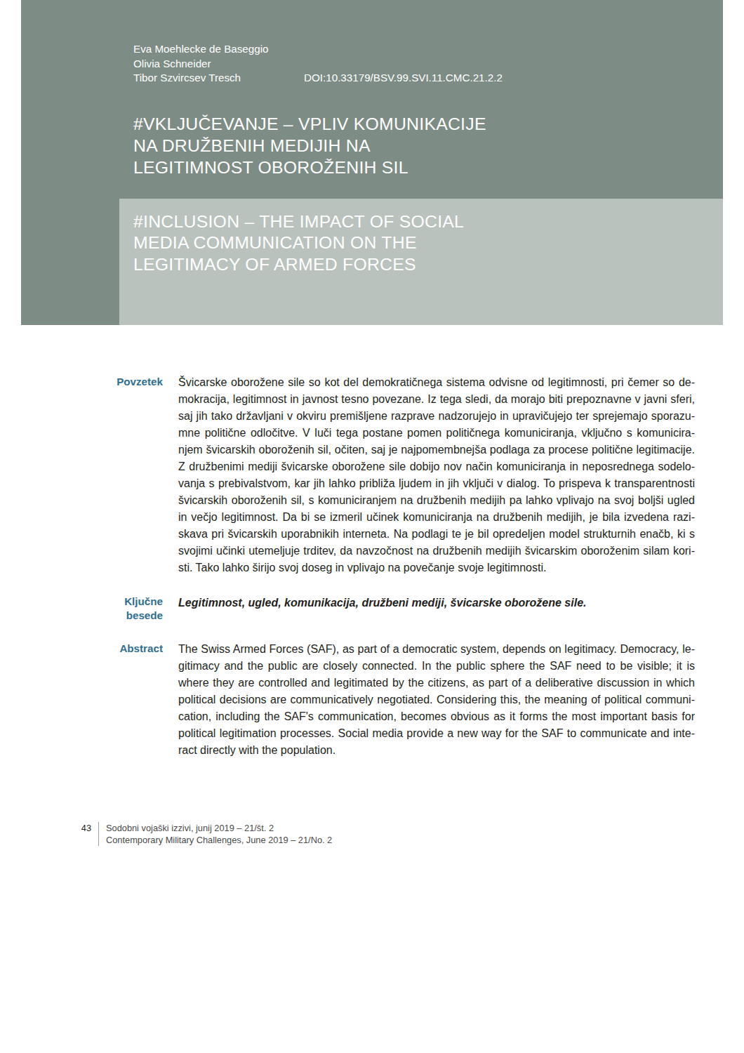Eva Moehlecke de Baseggio
Olivia Schneider
Tibor Szvircsev TreschDOI:10.33179/BSV.99.SVI.11.CMC.21.2.2
#Vključevanje – vpliv komunikacije
na družbenih medijih na
legitimnost oboroženih sil
#Inclusion – the impact of social
media communication on the
legitimacy of armed forces
Povzetek
Švicarske oborožene sile so kot del demokratičnega sistema odvisne od legitimnosti, pri čemer so demokracija, legitimnost in javnost tesno povezane. Iz tega sledi, da morajo biti prepoznavne v javni sferi, saj jih tako državljani v okviru premišljene razprave nadzorujejo in upravičujejo ter sprejemajo sporazumne politične odločitve. V luči tega postane pomen političnega komuniciranja, vključno s komuniciranjem švicarskih oboroženih sil, očiten, saj je najpomembnejša podlaga za procese politične legitimacije. Z družbenimi mediji švicarske oborožene sile dobijo nov način komuniciranja in neposrednega sodelovanja s prebivalstvom, kar jih lahko približa ljudem in jih vključi v dialog. To prispeva k transparentnosti švicarskih oboroženih sil, s komuniciranjem na družbenih medijih pa lahko vplivajo na svoj boljši ugled in večjo legitimnost. Da bi se izmeril učinek komuniciranja na družbenih medijih, je bila izvedena raziskava pri švicarskih uporabnikih interneta. Na podlagi te je bil opredeljen model strukturnih enačb, ki s svojimi učinki utemeljuje trditev, da navzočnost na družbenih medijih švicarskim oboroženim silam koristi. Tako lahko širijo svoj doseg in vplivajo na povečanje svoje legitimnosti.
Ključne
besede
Legitimnost, ugled, komunikacija, družbeni mediji, švicarske oborožene sile.
Abstract
The Swiss Armed Forces (SAF), as part of a democratic system, depends on legitimacy. Democracy, legitimacy and the public are closely connected. In the public sphere the SAF need to be visible; it is where they are controlled and legitimated by the citizens, as part of a deliberative discussion in which political decisions are communicatively negotiated. Considering this, the meaning of political communication, including the SAF's communication, becomes obvious as it forms the most important basis for political legitimation processes. Social media provide a new way for the SAF to communicate and interact directly with the population.
43
Sodobni vojaški izzivi, junij 2019 – 21/št. 2
Contemporary Military Challenges, June 2019 – 21/No. 2